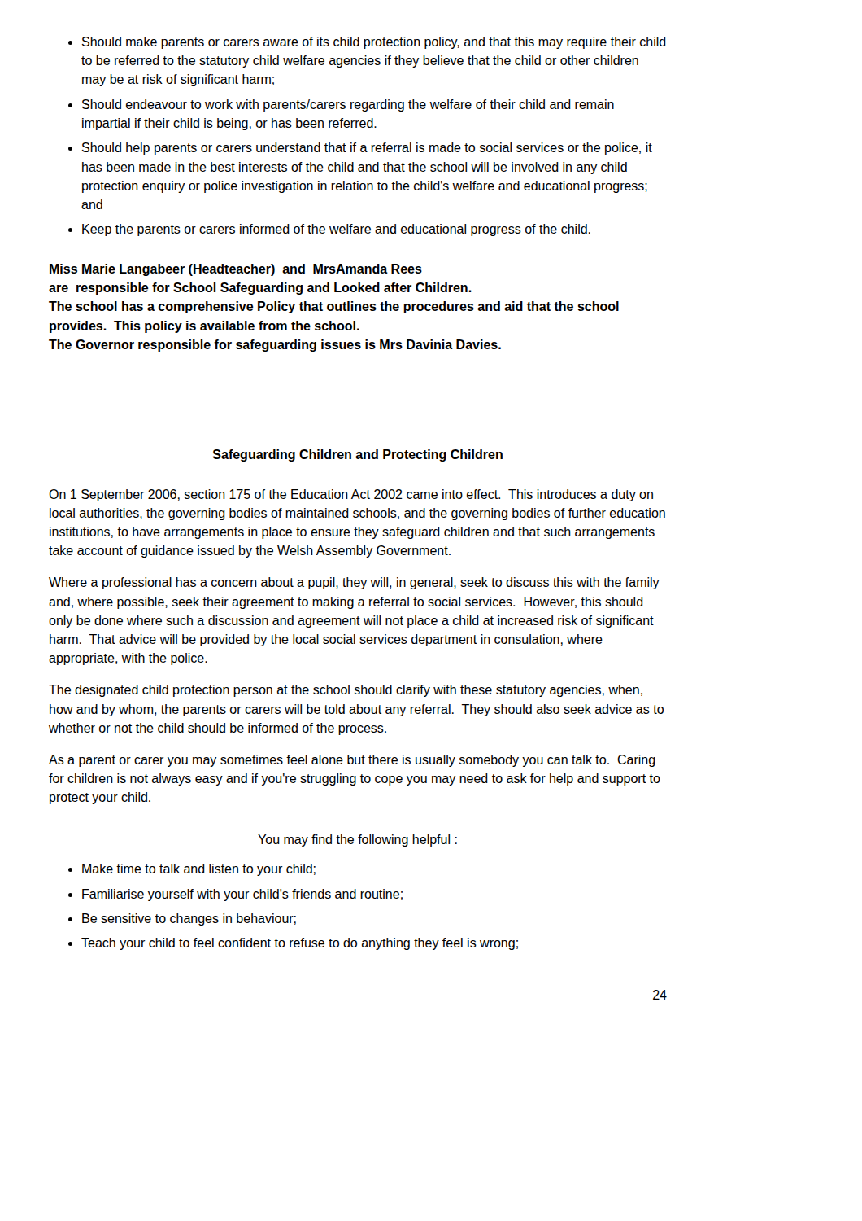Should make parents or carers aware of its child protection policy, and that this may require their child to be referred to the statutory child welfare agencies if they believe that the child or other children may be at risk of significant harm;
Should endeavour to work with parents/carers regarding the welfare of their child and remain impartial if their child is being, or has been referred.
Should help parents or carers understand that if a referral is made to social services or the police, it has been made in the best interests of the child and that the school will be involved in any child protection enquiry or police investigation in relation to the child's welfare and educational progress; and
Keep the parents or carers informed of the welfare and educational progress of the child.
Miss Marie Langabeer (Headteacher) and MrsAmanda Rees
are responsible for School Safeguarding and Looked after Children.
The school has a comprehensive Policy that outlines the procedures and aid that the school provides. This policy is available from the school.
The Governor responsible for safeguarding issues is Mrs Davinia Davies.
Safeguarding Children and Protecting Children
On 1 September 2006, section 175 of the Education Act 2002 came into effect. This introduces a duty on local authorities, the governing bodies of maintained schools, and the governing bodies of further education institutions, to have arrangements in place to ensure they safeguard children and that such arrangements take account of guidance issued by the Welsh Assembly Government.
Where a professional has a concern about a pupil, they will, in general, seek to discuss this with the family and, where possible, seek their agreement to making a referral to social services. However, this should only be done where such a discussion and agreement will not place a child at increased risk of significant harm. That advice will be provided by the local social services department in consulation, where appropriate, with the police.
The designated child protection person at the school should clarify with these statutory agencies, when, how and by whom, the parents or carers will be told about any referral. They should also seek advice as to whether or not the child should be informed of the process.
As a parent or carer you may sometimes feel alone but there is usually somebody you can talk to. Caring for children is not always easy and if you're struggling to cope you may need to ask for help and support to protect your child.
You may find the following helpful :
Make time to talk and listen to your child;
Familiarise yourself with your child's friends and routine;
Be sensitive to changes in behaviour;
Teach your child to feel confident to refuse to do anything they feel is wrong;
24